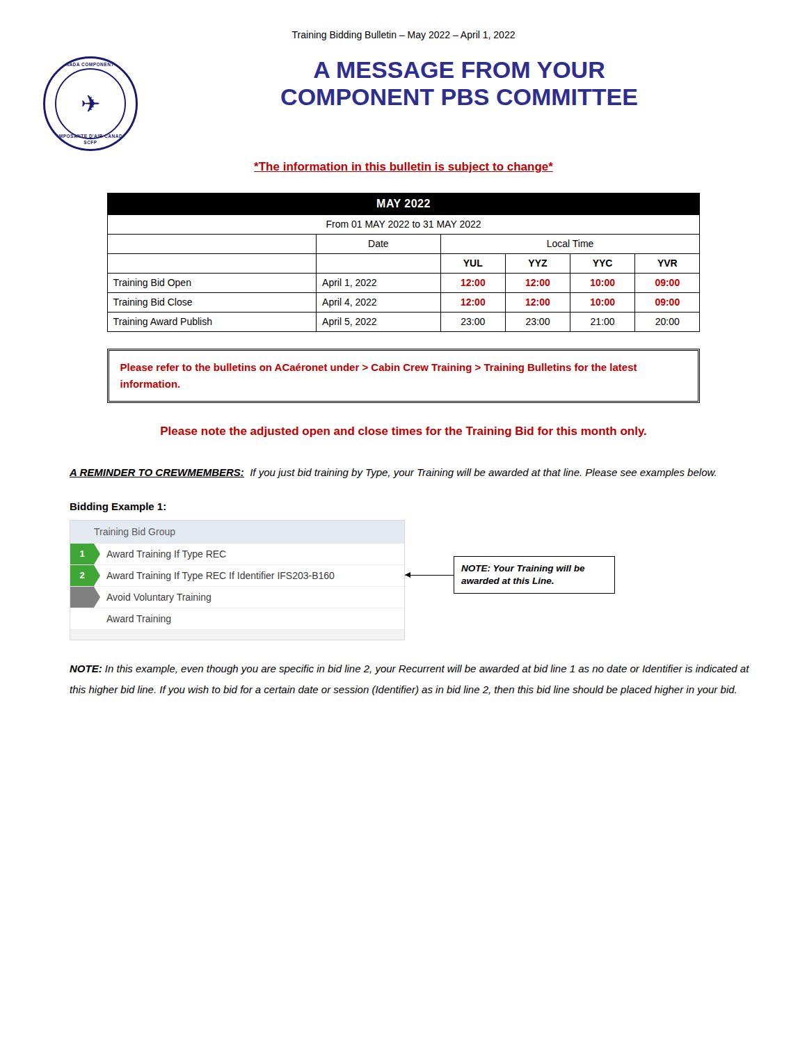Training Bidding Bulletin – May 2022 – April 1, 2022
AIR CANADA COMPONENT · CUPE
✈
COMPOSANTE D'AIR CANADA · SCFP
A MESSAGE FROM YOUR
COMPONENT PBS COMMITTEE
*The information in this bulletin is subject to change*
| MAY 2022 |
| From 01 MAY 2022 to 31 MAY 2022 |
| | Date | Local Time |
| | | YUL | YYZ | YYC | YVR |
| Training Bid Open | April 1, 2022 | 12:00 | 12:00 | 10:00 | 09:00 |
| Training Bid Close | April 4, 2022 | 12:00 | 12:00 | 10:00 | 09:00 |
| Training Award Publish | April 5, 2022 | 23:00 | 23:00 | 21:00 | 20:00 |
Please refer to the bulletins on ACaéronet under > Cabin Crew Training > Training Bulletins for the latest information.
Please note the adjusted open and close times for the Training Bid for this month only.
A REMINDER TO CREWMEMBERS: If you just bid training by Type, your Training will be awarded at that line. Please see examples below.
Bidding Example 1:
Training Bid Group
1
Award Training If Type REC
2
Award Training If Type REC If Identifier IFS203-B160
Avoid Voluntary Training
Award Training
NOTE: Your Training will be awarded at this Line.
NOTE: In this example, even though you are specific in bid line 2, your Recurrent will be awarded at bid line 1 as no date or Identifier is indicated at this higher bid line. If you wish to bid for a certain date or session (Identifier) as in bid line 2, then this bid line should be placed higher in your bid.